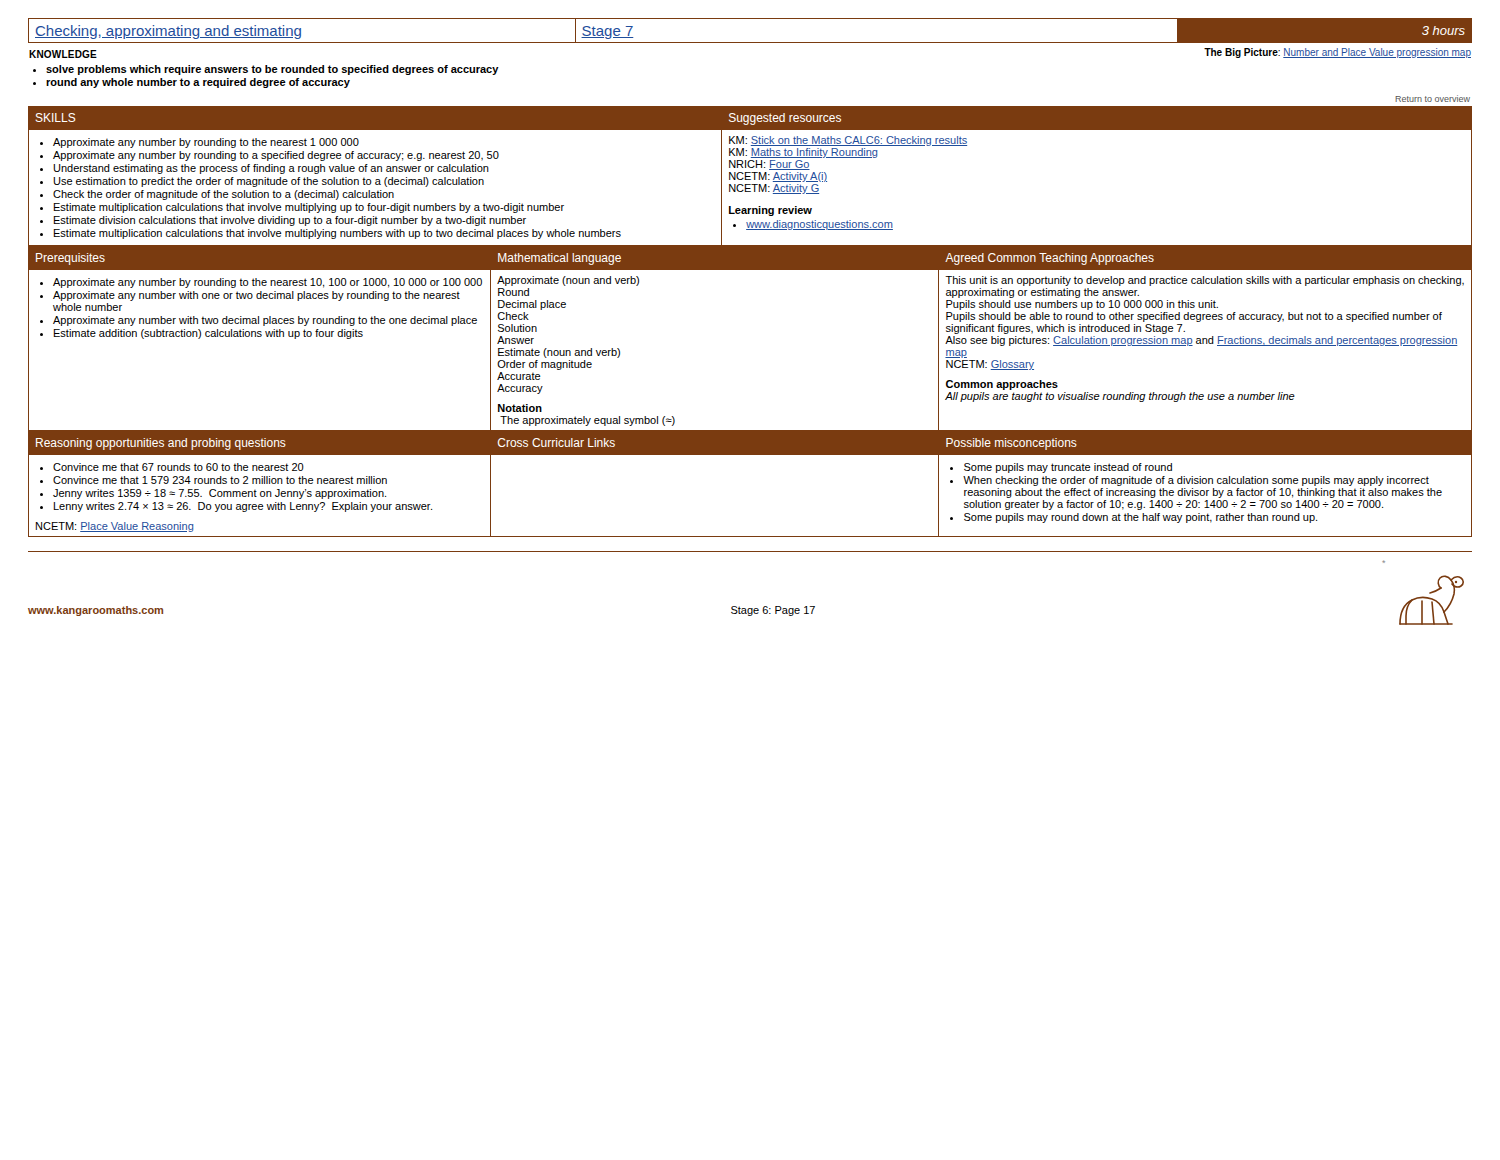| Checking, approximating and estimating | Stage 7 | 3 hours |
| KNOWLEDGE | The Big Picture : Number and Place Value progression map |
solve problems which require answers to be rounded to specified degrees of accuracy
round any whole number to a required degree of accuracy
Return to overview
| SKILLS | Suggested resources |
| Approximate any number by rounding to the nearest 1 000 000 Approximate any number by rounding to a specified degree of accuracy; e.g. nearest 20, 50 Understand estimating as the process of finding a rough value of an answer or calculation Use estimation to predict the order of magnitude of the solution to a (decimal) calculation Check the order of magnitude of the solution to a (decimal) calculation Estimate multiplication calculations that involve multiplying up to four-digit numbers by a two-digit number Estimate division calculations that involve dividing up to a four-digit number by a two-digit number Estimate multiplication calculations that involve multiplying numbers with up to two decimal places by whole numbers | KM: Stick on the Maths CALC6: Checking results KM: Maths to Infinity Rounding NRICH: Four Go NCETM: Activity A(i) NCETM: Activity G Learning review www.diagnosticquestions.com |
| Prerequisites | Mathematical language | Agreed Common Teaching Approaches |
| Approximate any number by rounding to the nearest 10, 100 or 1000, 10 000 or 100 000 Approximate any number with one or two decimal places by rounding to the nearest whole number Approximate any number with two decimal places by rounding to the one decimal place Estimate addition (subtraction) calculations with up to four digits | Approximate (noun and verb) Round Decimal place Check Solution Answer Estimate (noun and verb) Order of magnitude Accurate Accuracy Notation The approximately equal symbol (≈) | This unit is an opportunity to develop and practice calculation skills with a particular emphasis on checking, approximating or estimating the answer. Pupils should use numbers up to 10 000 000 in this unit. Pupils should be able to round to other specified degrees of accuracy, but not to a specified number of significant figures, which is introduced in Stage 7. Also see big pictures: Calculation progression map and Fractions, decimals and percentages progression map NCETM: Glossary Common approaches All pupils are taught to visualise rounding through the use a number line |
| Reasoning opportunities and probing questions | Cross Curricular Links | Possible misconceptions |
| Convince me that 67 rounds to 60 to the nearest 20 Convince me that 1 579 234 rounds to 2 million to the nearest million Jenny writes 1359 ÷ 18 ≈ 7.55. Comment on Jenny’s approximation. Lenny writes 2.74 × 13 ≈ 26. Do you agree with Lenny? Explain your answer. NCETM: Place Value Reasoning | | Some pupils may truncate instead of round When checking the order of magnitude of a division calculation some pupils may apply incorrect reasoning about the effect of increasing the divisor by a factor of 10, thinking that it also makes the solution greater by a factor of 10; e.g. 1400 ÷ 20: 1400 ÷ 2 = 700 so 1400 ÷ 20 = 7000. Some pupils may round down at the half way point, rather than round up. |
www.kangaroomaths.com
Stage 6: Page 17
*